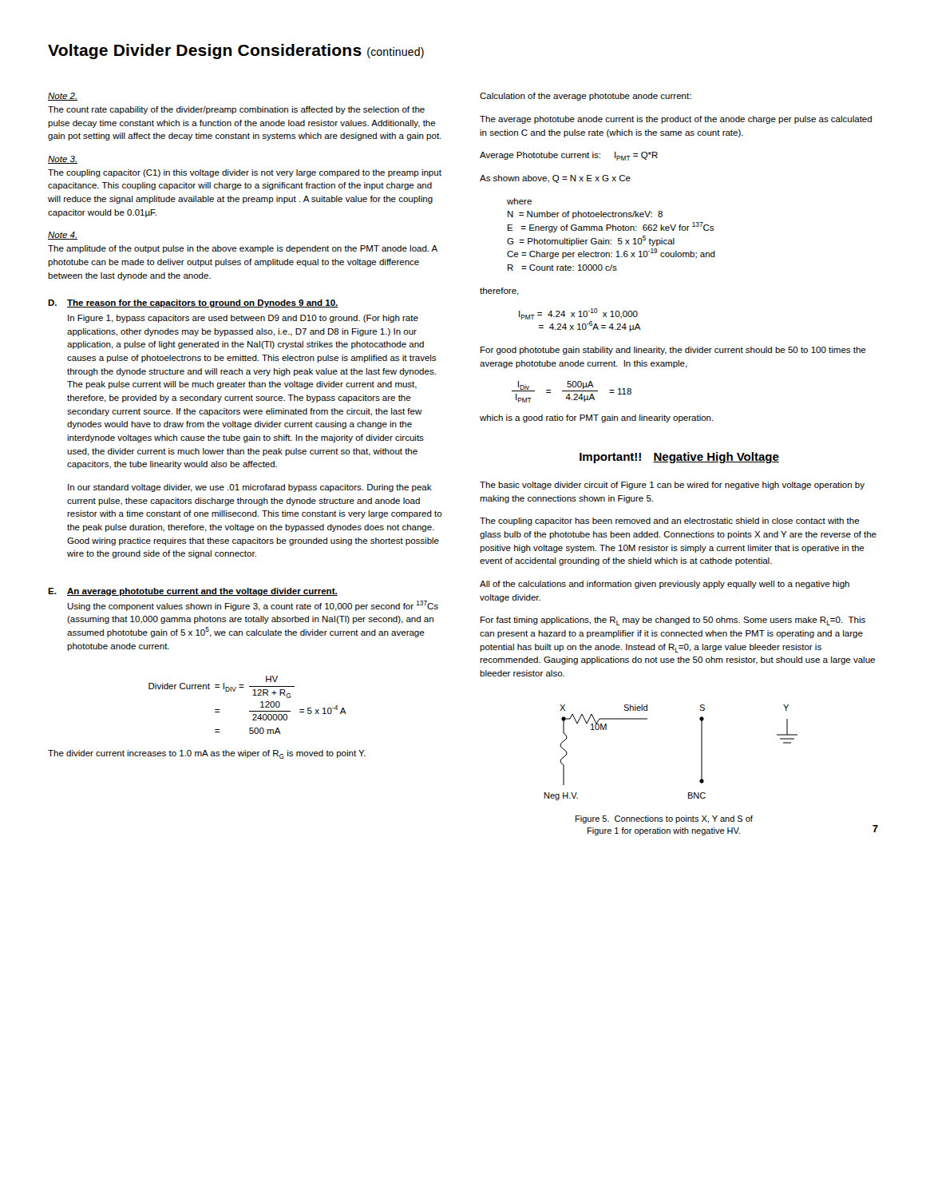Voltage Divider Design Considerations (continued)
Note 2.
The count rate capability of the divider/preamp combination is affected by the selection of the pulse decay time constant which is a function of the anode load resistor values. Additionally, the gain pot setting will affect the decay time constant in systems which are designed with a gain pot.
Note 3.
The coupling capacitor (C1) in this voltage divider is not very large compared to the preamp input capacitance. This coupling capacitor will charge to a significant fraction of the input charge and will reduce the signal amplitude available at the preamp input . A suitable value for the coupling capacitor would be 0.01µF.
Note 4.
The amplitude of the output pulse in the above example is dependent on the PMT anode load. A phototube can be made to deliver output pulses of amplitude equal to the voltage difference between the last dynode and the anode.
D.
The reason for the capacitors to ground on Dynodes 9 and 10.
In Figure 1, bypass capacitors are used between D9 and D10 to ground. (For high rate applications, other dynodes may be bypassed also, i.e., D7 and D8 in Figure 1.) In our application, a pulse of light generated in the NaI(Tl) crystal strikes the photocathode and causes a pulse of photoelectrons to be emitted. This electron pulse is amplified as it travels through the dynode structure and will reach a very high peak value at the last few dynodes. The peak pulse current will be much greater than the voltage divider current and must, therefore, be provided by a secondary current source. The bypass capacitors are the secondary current source. If the capacitors were eliminated from the circuit, the last few dynodes would have to draw from the voltage divider current causing a change in the interdynode voltages which cause the tube gain to shift. In the majority of divider circuits used, the divider current is much lower than the peak pulse current so that, without the capacitors, the tube linearity would also be affected.
In our standard voltage divider, we use .01 microfarad bypass capacitors. During the peak current pulse, these capacitors discharge through the dynode structure and anode load resistor with a time constant of one millisecond. This time constant is very large compared to the peak pulse duration, therefore, the voltage on the bypassed dynodes does not change. Good wiring practice requires that these capacitors be grounded using the shortest possible wire to the ground side of the signal connector.
E.
An average phototube current and the voltage divider current.
Using the component values shown in Figure 3, a count rate of 10,000 per second for 137Cs (assuming that 10,000 gamma photons are totally absorbed in NaI(Tl) per second), and an assumed phototube gain of 5 x 105, we can calculate the divider current and an average phototube anode current.
| Divider Current | = I DIV = | HV 12R + R G | |
| | = | 1200 2400000 | = 5 x 10 -4 A |
| | = | 500 mA |
The divider current increases to 1.0 mA as the wiper of RG is moved to point Y.
Calculation of the average phototube anode current:
The average phototube anode current is the product of the anode charge per pulse as calculated in section C and the pulse rate (which is the same as count rate).
Average Phototube current is: IPMT = Q*R
As shown above, Q = N x E x G x Ce
where
N = Number of photoelectrons/keV: 8
E = Energy of Gamma Photon: 662 keV for 137Cs
G = Photomultiplier Gain: 5 x 105 typical
Ce = Charge per electron: 1.6 x 10-19 coulomb; and
R = Count rate: 10000 c/s
therefore,
IPMT = 4.24 x 10-10 x 10,000
= 4.24 x 10-6A = 4.24 µA
For good phototube gain stability and linearity, the divider current should be 50 to 100 times the average phototube anode current. In this example,
IDiv IPMT = 500µA 4.24µA = 118
which is a good ratio for PMT gain and linearity operation.
Important!! Negative High Voltage
The basic voltage divider circuit of Figure 1 can be wired for negative high voltage operation by making the connections shown in Figure 5.
The coupling capacitor has been removed and an electrostatic shield in close contact with the glass bulb of the phototube has been added. Connections to points X and Y are the reverse of the positive high voltage system. The 10M resistor is simply a current limiter that is operative in the event of accidental grounding of the shield which is at cathode potential.
All of the calculations and information given previously apply equally well to a negative high voltage divider.
For fast timing applications, the RL may be changed to 50 ohms. Some users make RL=0. This can present a hazard to a preamplifier if it is connected when the PMT is operating and a large potential has built up on the anode. Instead of RL=0, a large value bleeder resistor is recommended. Gauging applications do not use the 50 ohm resistor, but should use a large value bleeder resistor also.
X Shield S Y 10M Neg H.V. BNC
Figure 5. Connections to points X, Y and S of
Figure 1 for operation with negative HV.
7